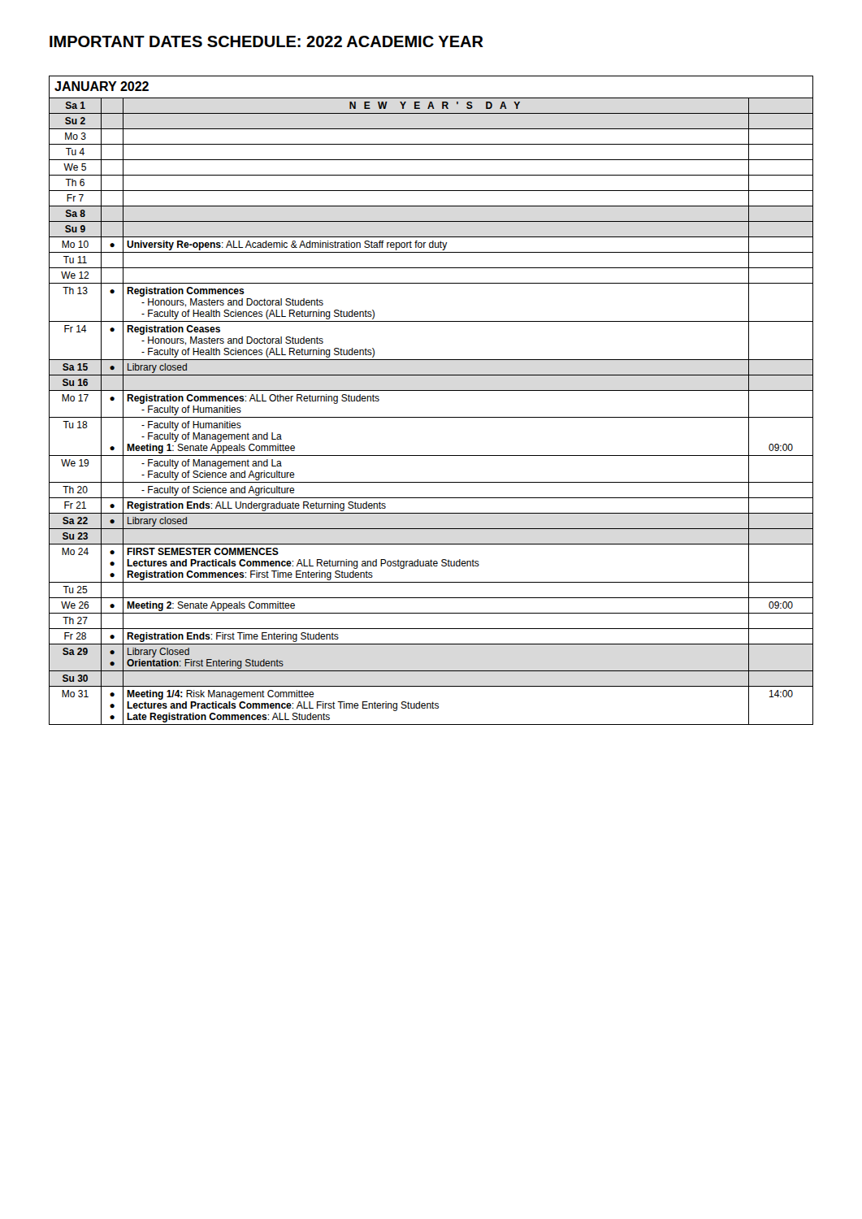IMPORTANT DATES SCHEDULE: 2022 ACADEMIC YEAR
| JANUARY 2022 |
| Sa 1 | | N E W Y E A R ' S D A Y | |
| Su 2 | | | |
| Mo 3 | | | |
| Tu 4 | | | |
| We 5 | | | |
| Th 6 | | | |
| Fr 7 | | | |
| Sa 8 | | | |
| Su 9 | | | |
| Mo 10 | ● | University Re-opens : ALL Academic & Administration Staff report for duty | |
| Tu 11 | | | |
| We 12 | | | |
| Th 13 | ● | Registration Commences Honours, Masters and Doctoral Students Faculty of Health Sciences (ALL Returning Students) | |
| Fr 14 | ● | Registration Ceases Honours, Masters and Doctoral Students Faculty of Health Sciences (ALL Returning Students) | |
| Sa 15 | ● | Library closed | |
| Su 16 | | | |
| Mo 17 | ● | Registration Commences : ALL Other Returning Students Faculty of Humanities | |
| Tu 18 | ● | Faculty of Humanities Faculty of Management and La Meeting 1 : Senate Appeals Committee | 09:00 |
| We 19 | | Faculty of Management and La Faculty of Science and Agriculture | |
| Th 20 | | Faculty of Science and Agriculture | |
| Fr 21 | ● | Registration Ends : ALL Undergraduate Returning Students | |
| Sa 22 | ● | Library closed | |
| Su 23 | | | |
| Mo 24 | ● ● ● | FIRST SEMESTER COMMENCES Lectures and Practicals Commence : ALL Returning and Postgraduate Students Registration Commences : First Time Entering Students | |
| Tu 25 | | | |
| We 26 | ● | Meeting 2 : Senate Appeals Committee | 09:00 |
| Th 27 | | | |
| Fr 28 | ● | Registration Ends : First Time Entering Students | |
| Sa 29 | ● ● | Library Closed Orientation : First Entering Students | |
| Su 30 | | | |
| Mo 31 | ● ● ● | Meeting 1/4: Risk Management Committee Lectures and Practicals Commence : ALL First Time Entering Students Late Registration Commences : ALL Students | 14:00 |